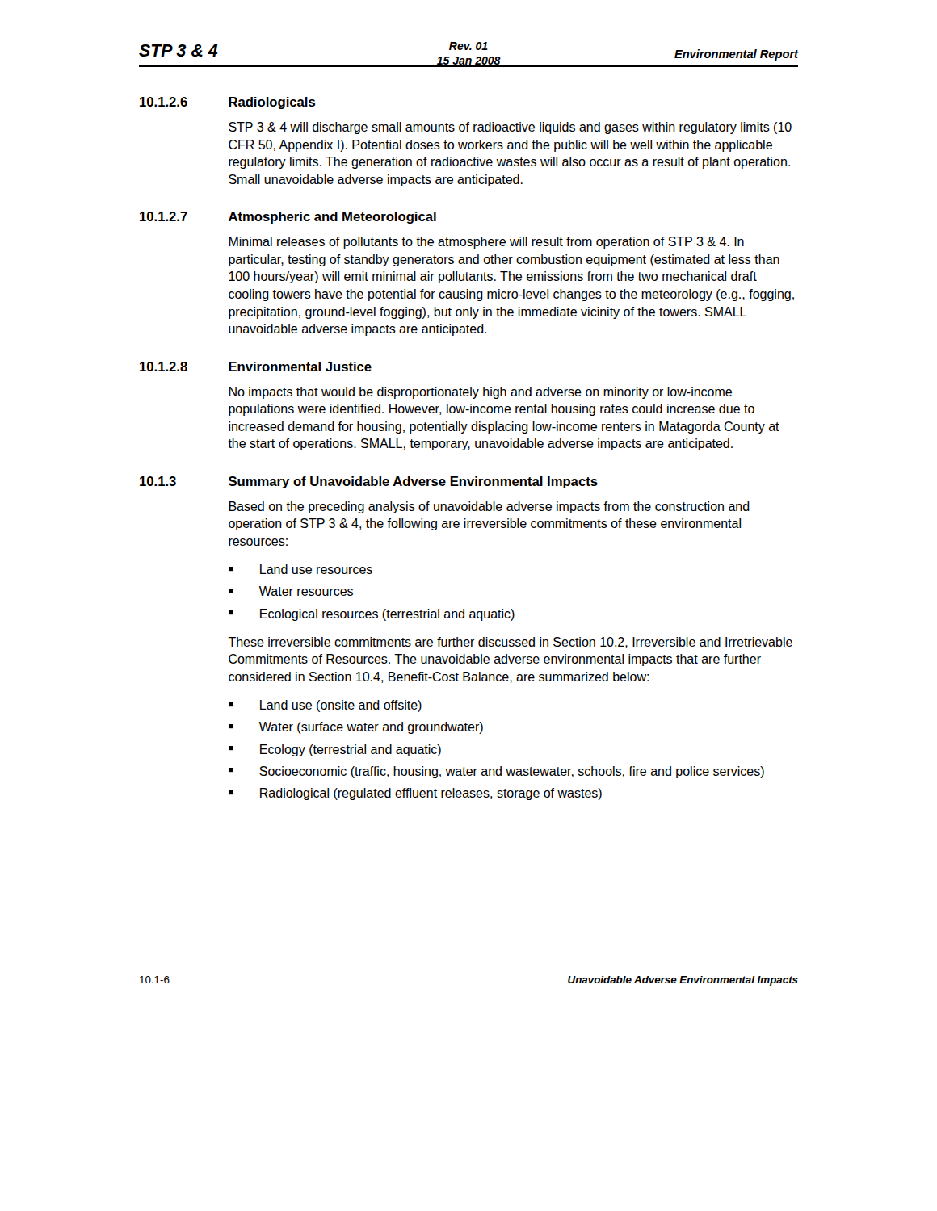Rev. 01
15 Jan 2008
STP 3 & 4
Environmental Report
10.1.2.6 Radiologicals
STP 3 & 4 will discharge small amounts of radioactive liquids and gases within regulatory limits (10 CFR 50, Appendix I). Potential doses to workers and the public will be well within the applicable regulatory limits. The generation of radioactive wastes will also occur as a result of plant operation. Small unavoidable adverse impacts are anticipated.
10.1.2.7 Atmospheric and Meteorological
Minimal releases of pollutants to the atmosphere will result from operation of STP 3 & 4. In particular, testing of standby generators and other combustion equipment (estimated at less than 100 hours/year) will emit minimal air pollutants. The emissions from the two mechanical draft cooling towers have the potential for causing micro-level changes to the meteorology (e.g., fogging, precipitation, ground-level fogging), but only in the immediate vicinity of the towers. SMALL unavoidable adverse impacts are anticipated.
10.1.2.8 Environmental Justice
No impacts that would be disproportionately high and adverse on minority or low-income populations were identified. However, low-income rental housing rates could increase due to increased demand for housing, potentially displacing low-income renters in Matagorda County at the start of operations. SMALL, temporary, unavoidable adverse impacts are anticipated.
10.1.3 Summary of Unavoidable Adverse Environmental Impacts
Based on the preceding analysis of unavoidable adverse impacts from the construction and operation of STP 3 & 4, the following are irreversible commitments of these environmental resources:
Land use resources
Water resources
Ecological resources (terrestrial and aquatic)
These irreversible commitments are further discussed in Section 10.2, Irreversible and Irretrievable Commitments of Resources. The unavoidable adverse environmental impacts that are further considered in Section 10.4, Benefit-Cost Balance, are summarized below:
Land use (onsite and offsite)
Water (surface water and groundwater)
Ecology (terrestrial and aquatic)
Socioeconomic (traffic, housing, water and wastewater, schools, fire and police services)
Radiological (regulated effluent releases, storage of wastes)
10.1-6
Unavoidable Adverse Environmental Impacts